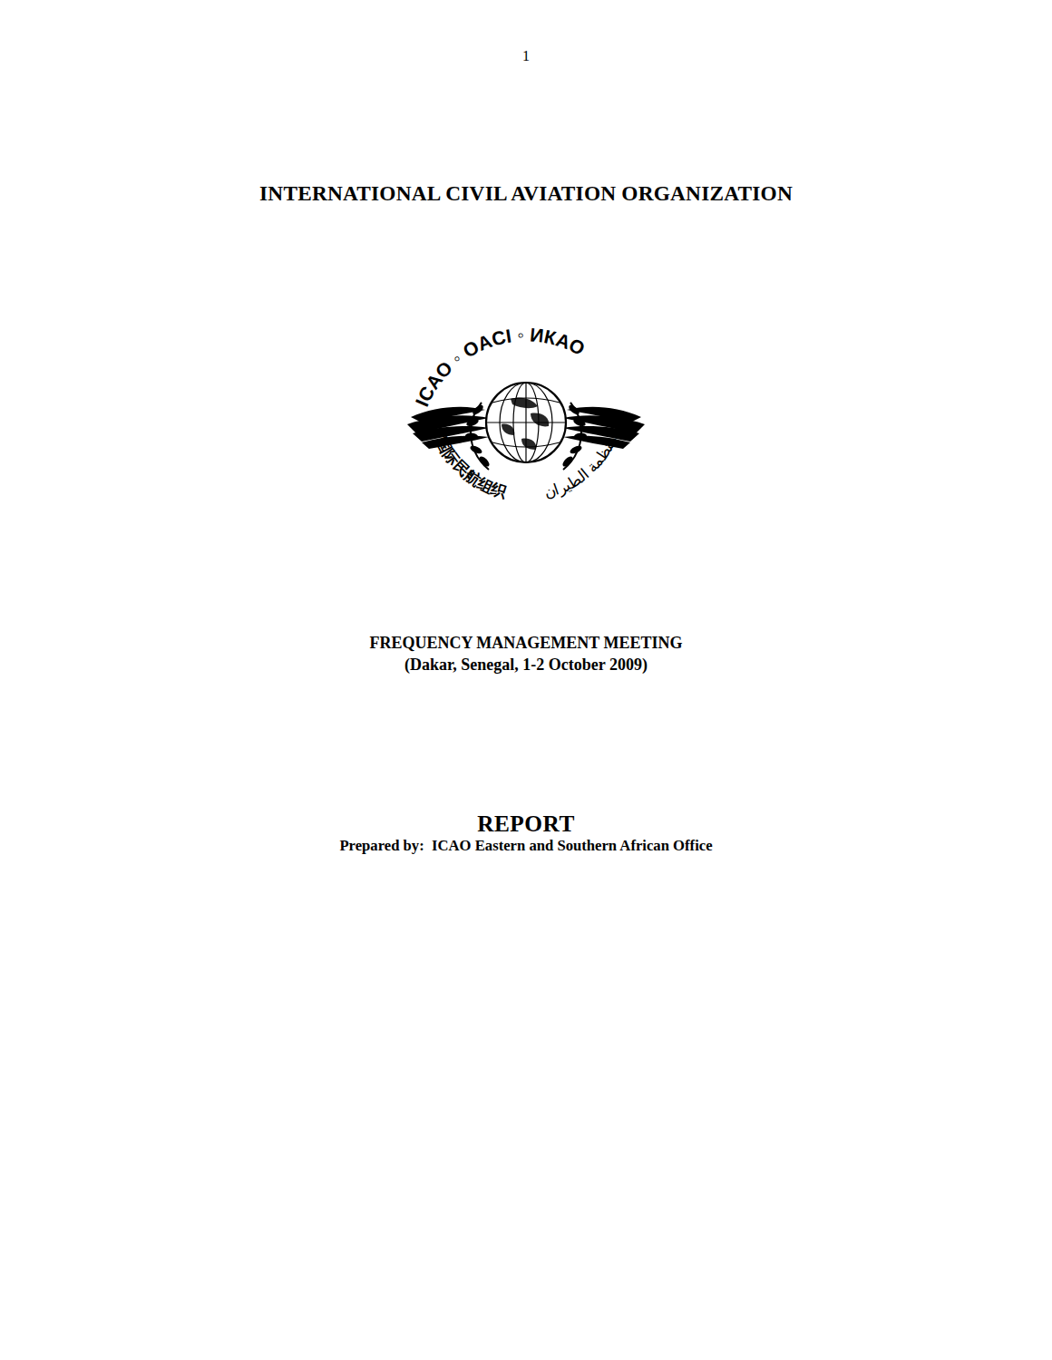1
INTERNATIONAL CIVIL AVIATION ORGANIZATION
ICAO ◦ OACI ◦ ИКАО 国际民航组织 منظمة الطيران
FREQUENCY MANAGEMENT MEETING
(Dakar, Senegal, 1-2 October 2009)
REPORT
Prepared by: ICAO Eastern and Southern African Office